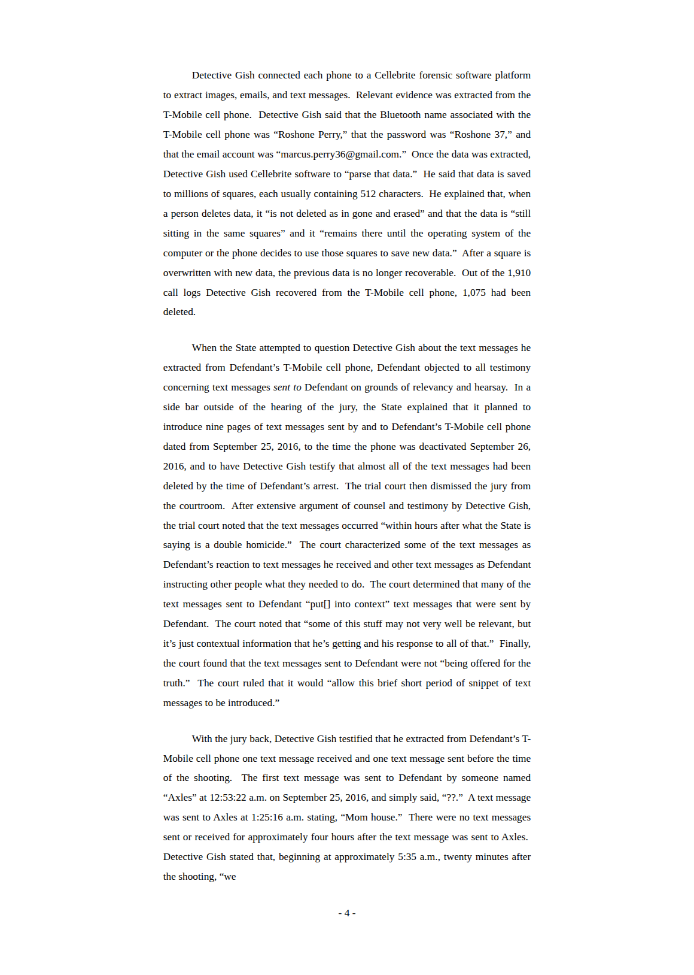Detective Gish connected each phone to a Cellebrite forensic software platform to extract images, emails, and text messages. Relevant evidence was extracted from the T-Mobile cell phone. Detective Gish said that the Bluetooth name associated with the T-Mobile cell phone was “Roshone Perry,” that the password was “Roshone 37,” and that the email account was “marcus.perry36@gmail.com.” Once the data was extracted, Detective Gish used Cellebrite software to “parse that data.” He said that data is saved to millions of squares, each usually containing 512 characters. He explained that, when a person deletes data, it “is not deleted as in gone and erased” and that the data is “still sitting in the same squares” and it “remains there until the operating system of the computer or the phone decides to use those squares to save new data.” After a square is overwritten with new data, the previous data is no longer recoverable. Out of the 1,910 call logs Detective Gish recovered from the T-Mobile cell phone, 1,075 had been deleted.
When the State attempted to question Detective Gish about the text messages he extracted from Defendant’s T-Mobile cell phone, Defendant objected to all testimony concerning text messages sent to Defendant on grounds of relevancy and hearsay. In a side bar outside of the hearing of the jury, the State explained that it planned to introduce nine pages of text messages sent by and to Defendant’s T-Mobile cell phone dated from September 25, 2016, to the time the phone was deactivated September 26, 2016, and to have Detective Gish testify that almost all of the text messages had been deleted by the time of Defendant’s arrest. The trial court then dismissed the jury from the courtroom. After extensive argument of counsel and testimony by Detective Gish, the trial court noted that the text messages occurred “within hours after what the State is saying is a double homicide.” The court characterized some of the text messages as Defendant’s reaction to text messages he received and other text messages as Defendant instructing other people what they needed to do. The court determined that many of the text messages sent to Defendant “put[] into context” text messages that were sent by Defendant. The court noted that “some of this stuff may not very well be relevant, but it’s just contextual information that he’s getting and his response to all of that.” Finally, the court found that the text messages sent to Defendant were not “being offered for the truth.” The court ruled that it would “allow this brief short period of snippet of text messages to be introduced.”
With the jury back, Detective Gish testified that he extracted from Defendant’s T-Mobile cell phone one text message received and one text message sent before the time of the shooting. The first text message was sent to Defendant by someone named “Axles” at 12:53:22 a.m. on September 25, 2016, and simply said, “??.” A text message was sent to Axles at 1:25:16 a.m. stating, “Mom house.” There were no text messages sent or received for approximately four hours after the text message was sent to Axles. Detective Gish stated that, beginning at approximately 5:35 a.m., twenty minutes after the shooting, “we
- 4 -